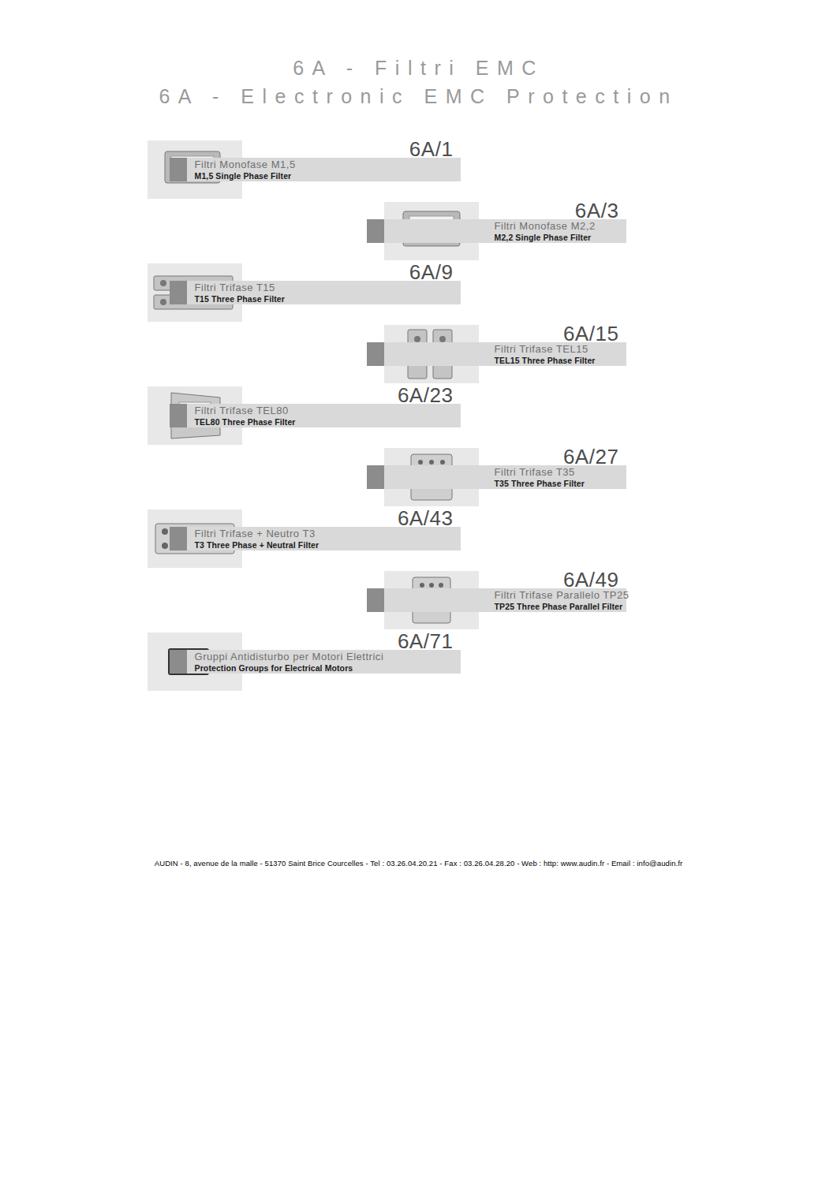6A - Filtri EMC
6A - Electronic EMC Protection
Filtri Monofase M1,5
M1,5 Single Phase Filter
6A/1
Filtri Monofase M2,2
M2,2 Single Phase Filter
6A/3
Filtri Trifase T15
T15 Three Phase Filter
6A/9
Filtri Trifase TEL15
TEL15 Three Phase Filter
6A/15
Filtri Trifase TEL80
TEL80 Three Phase Filter
6A/23
Filtri Trifase T35
T35 Three Phase Filter
6A/27
Filtri Trifase + Neutro T3
T3 Three Phase + Neutral Filter
6A/43
Filtri Trifase Parallelo TP25
TP25 Three Phase Parallel Filter
6A/49
Gruppi Antidisturbo per Motori Elettrici
Protection Groups for Electrical Motors
6A/71
AUDIN - 8, avenue de la malle - 51370 Saint Brice Courcelles - Tel : 03.26.04.20.21 - Fax : 03.26.04.28.20 - Web : http: www.audin.fr - Email : info@audin.fr